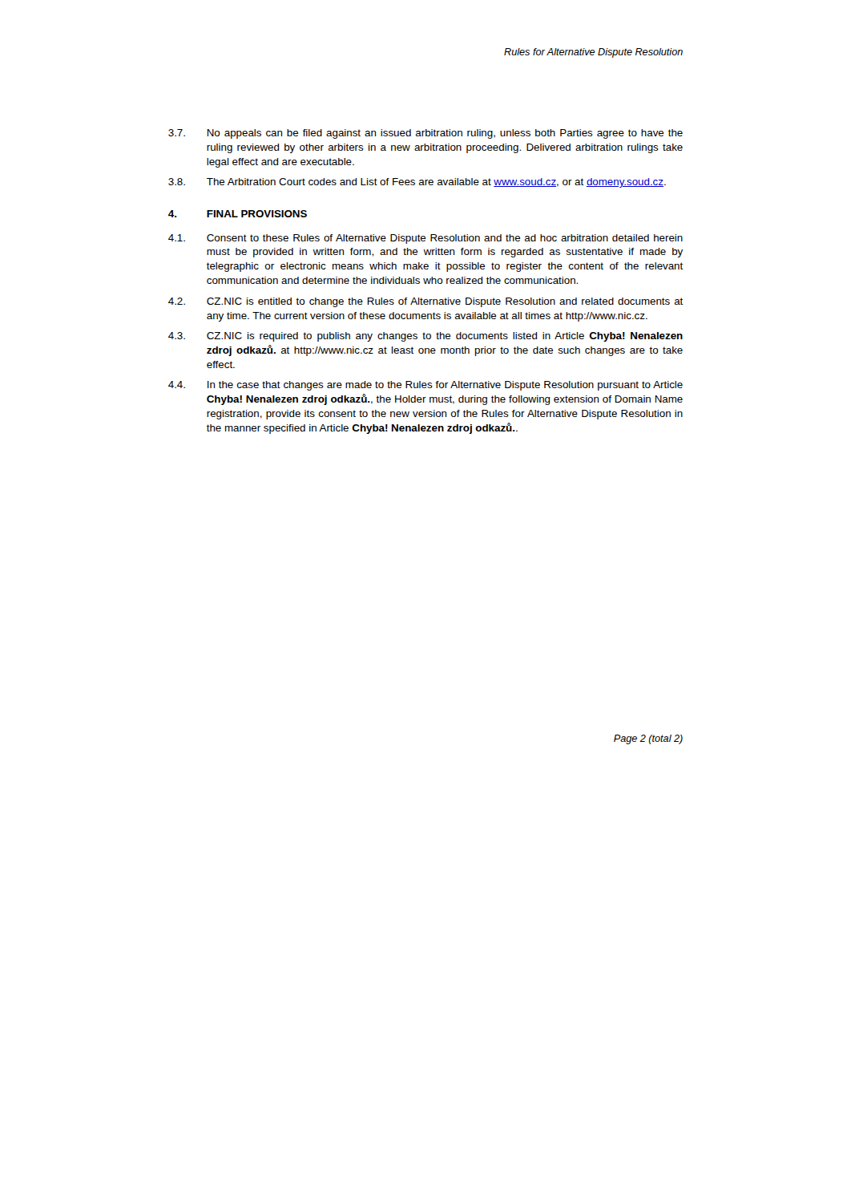Rules for Alternative Dispute Resolution
3.7.
No appeals can be filed against an issued arbitration ruling, unless both Parties agree to have the ruling reviewed by other arbiters in a new arbitration proceeding. Delivered arbitration rulings take legal effect and are executable.
3.8.
The Arbitration Court codes and List of Fees are available at www.soud.cz, or at domeny.soud.cz.
4. FINAL PROVISIONS
4.1.
Consent to these Rules of Alternative Dispute Resolution and the ad hoc arbitration detailed herein must be provided in written form, and the written form is regarded as sustentative if made by telegraphic or electronic means which make it possible to register the content of the relevant communication and determine the individuals who realized the communication.
4.2.
CZ.NIC is entitled to change the Rules of Alternative Dispute Resolution and related documents at any time. The current version of these documents is available at all times at http://www.nic.cz.
4.3.
CZ.NIC is required to publish any changes to the documents listed in Article Chyba! Nenalezen zdroj odkazů. at http://www.nic.cz at least one month prior to the date such changes are to take effect.
4.4.
In the case that changes are made to the Rules for Alternative Dispute Resolution pursuant to Article Chyba! Nenalezen zdroj odkazů., the Holder must, during the following extension of Domain Name registration, provide its consent to the new version of the Rules for Alternative Dispute Resolution in the manner specified in Article Chyba! Nenalezen zdroj odkazů..
Page 2 (total 2)